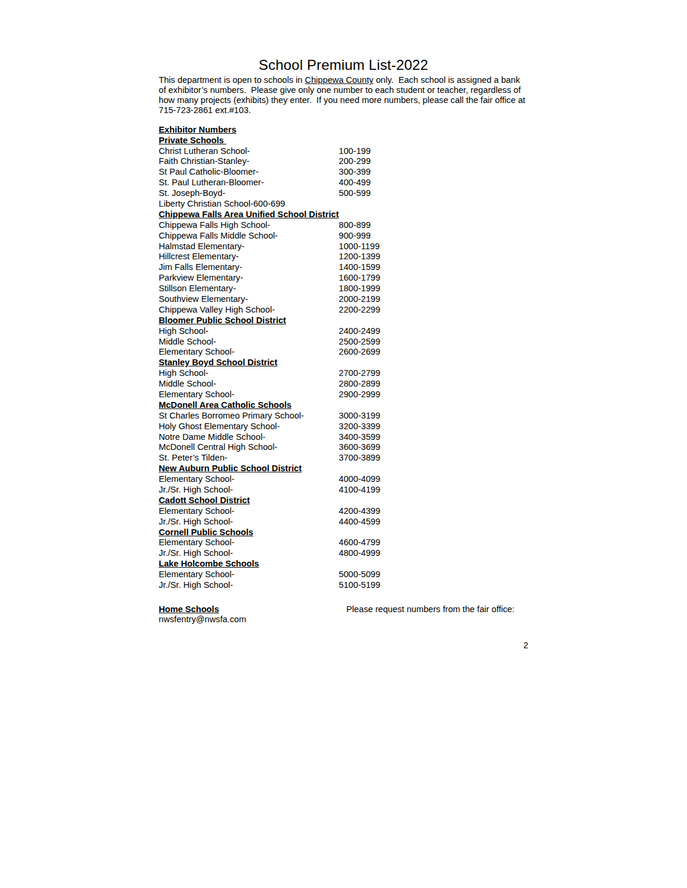School Premium List-2022
This department is open to schools in Chippewa County only. Each school is assigned a bank of exhibitor’s numbers. Please give only one number to each student or teacher, regardless of how many projects (exhibits) they enter. If you need more numbers, please call the fair office at 715-723-2861 ext.#103.
| Exhibitor Numbers | |
| Private Schools | |
| Christ Lutheran School- | 100-199 |
| Faith Christian-Stanley- | 200-299 |
| St Paul Catholic-Bloomer- | 300-399 |
| St. Paul Lutheran-Bloomer- | 400-499 |
| St. Joseph-Boyd- | 500-599 |
| Liberty Christian School-600-699 | |
| Chippewa Falls Area Unified School District | |
| Chippewa Falls High School- | 800-899 |
| Chippewa Falls Middle School- | 900-999 |
| Halmstad Elementary- | 1000-1199 |
| Hillcrest Elementary- | 1200-1399 |
| Jim Falls Elementary- | 1400-1599 |
| Parkview Elementary- | 1600-1799 |
| Stillson Elementary- | 1800-1999 |
| Southview Elementary- | 2000-2199 |
| Chippewa Valley High School- | 2200-2299 |
| Bloomer Public School District | |
| High School- | 2400-2499 |
| Middle School- | 2500-2599 |
| Elementary School- | 2600-2699 |
| Stanley Boyd School District | |
| High School- | 2700-2799 |
| Middle School- | 2800-2899 |
| Elementary School- | 2900-2999 |
| McDonell Area Catholic Schools | |
| St Charles Borromeo Primary School- | 3000-3199 |
| Holy Ghost Elementary School- | 3200-3399 |
| Notre Dame Middle School- | 3400-3599 |
| McDonell Central High School- | 3600-3699 |
| St. Peter’s Tilden- | 3700-3899 |
| New Auburn Public School District | |
| Elementary School- | 4000-4099 |
| Jr./Sr. High School- | 4100-4199 |
| Cadott School District | |
| Elementary School- | 4200-4399 |
| Jr./Sr. High School- | 4400-4599 |
| Cornell Public Schools | |
| Elementary School- | 4600-4799 |
| Jr./Sr. High School- | 4800-4999 |
| Lake Holcombe Schools | |
| Elementary School- | 5000-5099 |
| Jr./Sr. High School- | 5100-5199 |
Home Schools Please request numbers from the fair office: nwsfentry@nwsfa.com
2